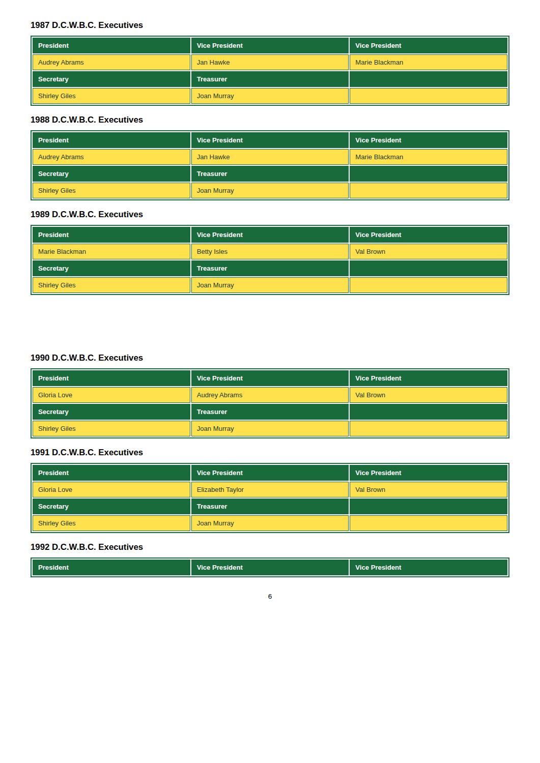1987 D.C.W.B.C. Executives
| President | Vice President | Vice President |
| --- | --- | --- |
| Audrey Abrams | Jan Hawke | Marie Blackman |
| Secretary | Treasurer | |
| Shirley Giles | Joan Murray | |
1988 D.C.W.B.C. Executives
| President | Vice President | Vice President |
| --- | --- | --- |
| Audrey Abrams | Jan Hawke | Marie Blackman |
| Secretary | Treasurer | |
| Shirley Giles | Joan Murray | |
1989 D.C.W.B.C. Executives
| President | Vice President | Vice President |
| --- | --- | --- |
| Marie Blackman | Betty Isles | Val Brown |
| Secretary | Treasurer | |
| Shirley Giles | Joan Murray | |
1990 D.C.W.B.C. Executives
| President | Vice President | Vice President |
| --- | --- | --- |
| Gloria Love | Audrey Abrams | Val Brown |
| Secretary | Treasurer | |
| Shirley Giles | Joan Murray | |
1991 D.C.W.B.C. Executives
| President | Vice President | Vice President |
| --- | --- | --- |
| Gloria Love | Elizabeth Taylor | Val Brown |
| Secretary | Treasurer | |
| Shirley Giles | Joan Murray | |
1992 D.C.W.B.C. Executives
| President | Vice President | Vice President |
| --- | --- | --- |
6